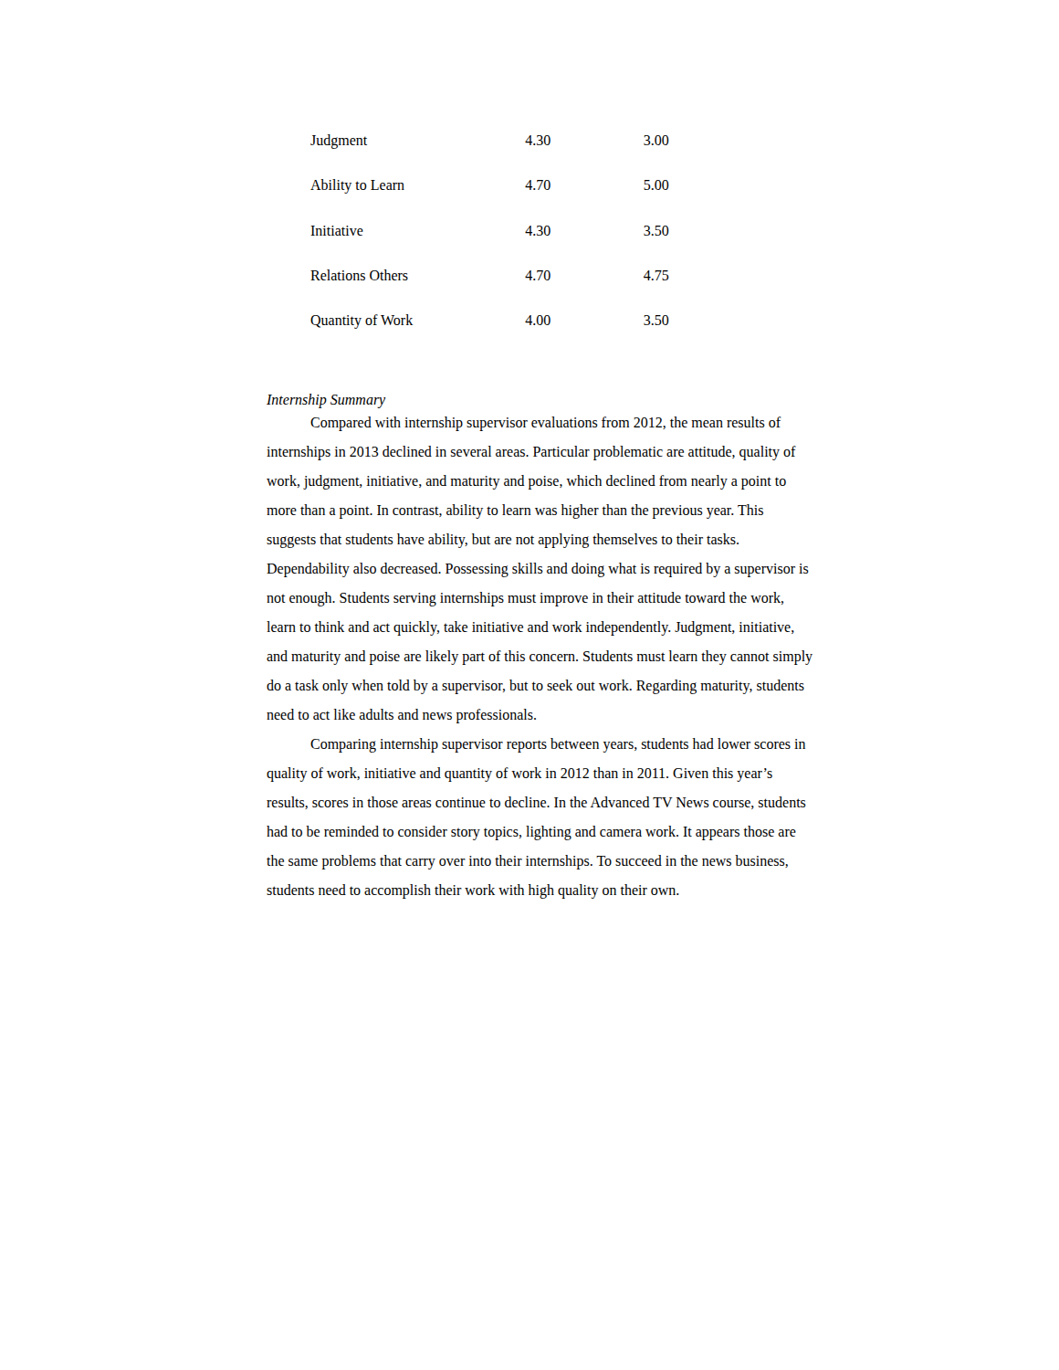| Judgment | 4.30 | 3.00 |
| Ability to Learn | 4.70 | 5.00 |
| Initiative | 4.30 | 3.50 |
| Relations Others | 4.70 | 4.75 |
| Quantity of Work | 4.00 | 3.50 |
Internship Summary
Compared with internship supervisor evaluations from 2012, the mean results of internships in 2013 declined in several areas. Particular problematic are attitude, quality of work, judgment, initiative, and maturity and poise, which declined from nearly a point to more than a point. In contrast, ability to learn was higher than the previous year. This suggests that students have ability, but are not applying themselves to their tasks. Dependability also decreased. Possessing skills and doing what is required by a supervisor is not enough. Students serving internships must improve in their attitude toward the work, learn to think and act quickly, take initiative and work independently. Judgment, initiative, and maturity and poise are likely part of this concern. Students must learn they cannot simply do a task only when told by a supervisor, but to seek out work. Regarding maturity, students need to act like adults and news professionals.
Comparing internship supervisor reports between years, students had lower scores in quality of work, initiative and quantity of work in 2012 than in 2011. Given this year’s results, scores in those areas continue to decline. In the Advanced TV News course, students had to be reminded to consider story topics, lighting and camera work. It appears those are the same problems that carry over into their internships. To succeed in the news business, students need to accomplish their work with high quality on their own.